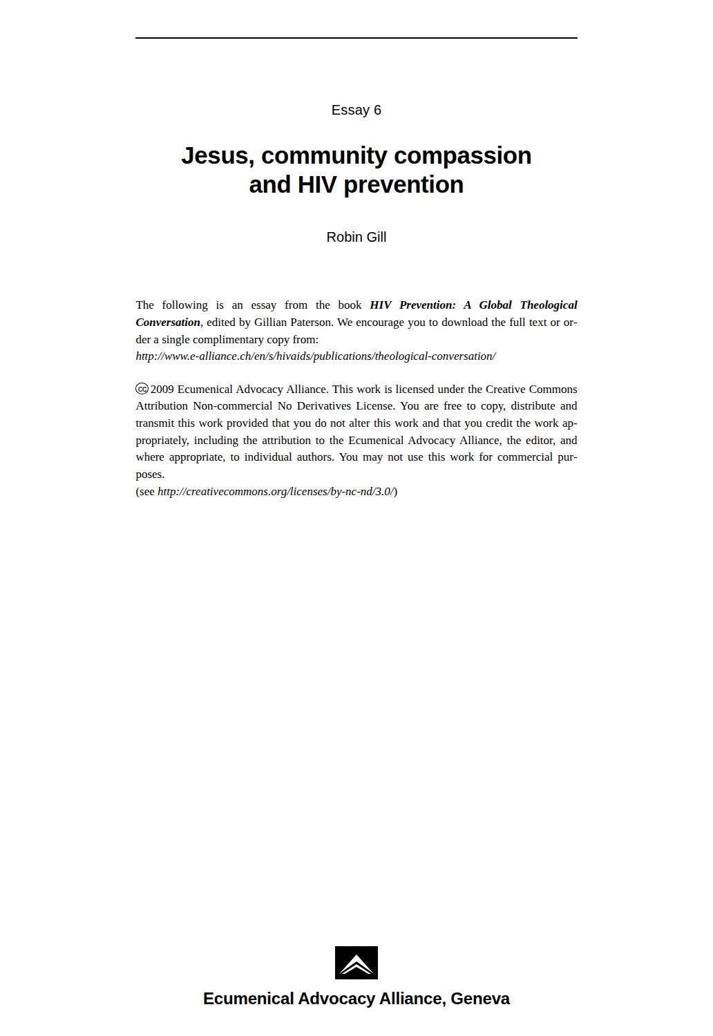Essay 6
Jesus, community compassion
and HIV prevention
Robin Gill
The following is an essay from the book HIV Prevention: A Global Theological Conversation, edited by Gillian Paterson. We encourage you to download the full text or order a single complimentary copy from:
http://www.e-alliance.ch/en/s/hivaids/publications/theological-conversation/
cc2009 Ecumenical Advocacy Alliance. This work is licensed under the Creative Commons Attribution Non-commercial No Derivatives License. You are free to copy, distribute and transmit this work provided that you do not alter this work and that you credit the work appropriately, including the attribution to the Ecumenical Advocacy Alliance, the editor, and where appropriate, to individual authors. You may not use this work for commercial purposes.
(see http://creativecommons.org/licenses/by-nc-nd/3.0/)
Ecumenical Advocacy Alliance, Geneva